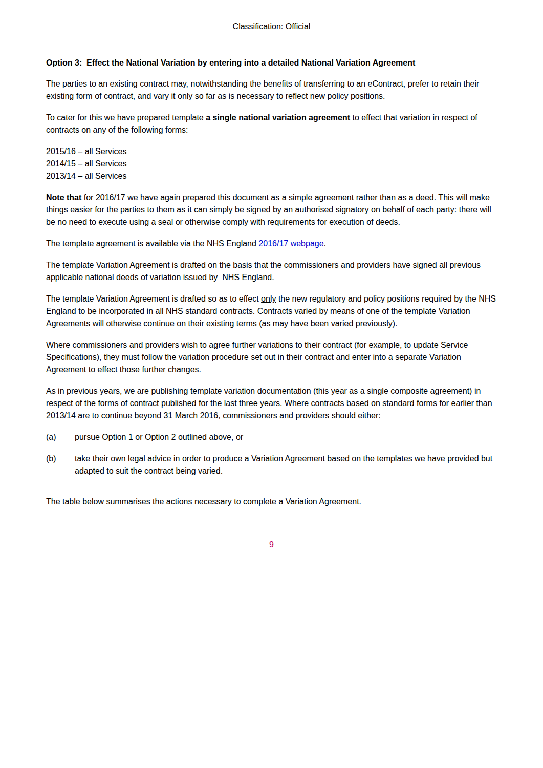Classification: Official
Option 3: Effect the National Variation by entering into a detailed National Variation Agreement
The parties to an existing contract may, notwithstanding the benefits of transferring to an eContract, prefer to retain their existing form of contract, and vary it only so far as is necessary to reflect new policy positions.
To cater for this we have prepared template a single national variation agreement to effect that variation in respect of contracts on any of the following forms:
2015/16 – all Services
2014/15 – all Services
2013/14 – all Services
Note that for 2016/17 we have again prepared this document as a simple agreement rather than as a deed. This will make things easier for the parties to them as it can simply be signed by an authorised signatory on behalf of each party: there will be no need to execute using a seal or otherwise comply with requirements for execution of deeds.
The template agreement is available via the NHS England 2016/17 webpage.
The template Variation Agreement is drafted on the basis that the commissioners and providers have signed all previous applicable national deeds of variation issued by NHS England.
The template Variation Agreement is drafted so as to effect only the new regulatory and policy positions required by the NHS England to be incorporated in all NHS standard contracts. Contracts varied by means of one of the template Variation Agreements will otherwise continue on their existing terms (as may have been varied previously).
Where commissioners and providers wish to agree further variations to their contract (for example, to update Service Specifications), they must follow the variation procedure set out in their contract and enter into a separate Variation Agreement to effect those further changes.
As in previous years, we are publishing template variation documentation (this year as a single composite agreement) in respect of the forms of contract published for the last three years. Where contracts based on standard forms for earlier than 2013/14 are to continue beyond 31 March 2016, commissioners and providers should either:
(a)
pursue Option 1 or Option 2 outlined above, or
(b)
take their own legal advice in order to produce a Variation Agreement based on the templates we have provided but adapted to suit the contract being varied.
The table below summarises the actions necessary to complete a Variation Agreement.
9